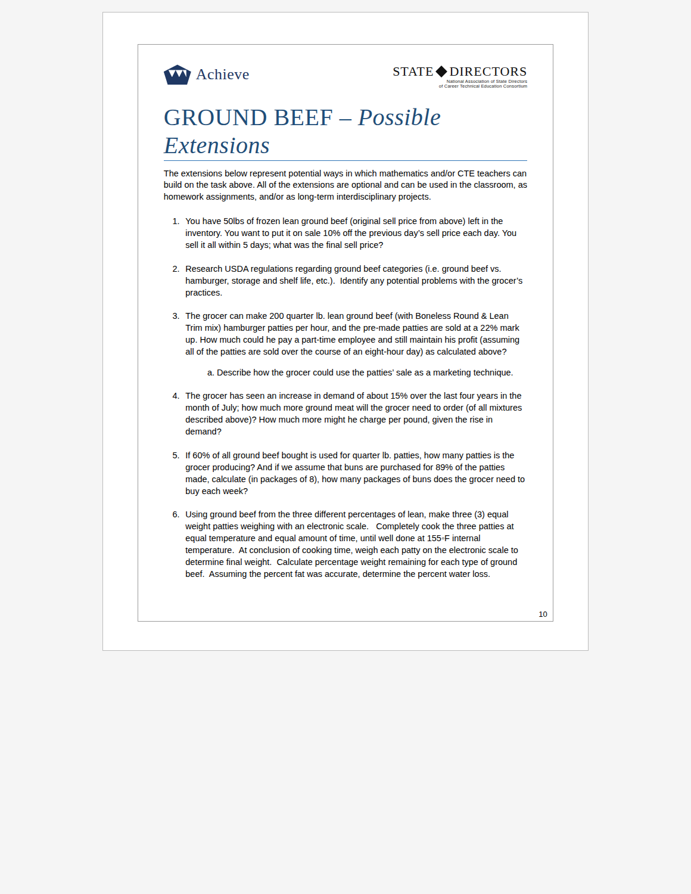Achieve
STATE DIRECTORS
National Association of State Directors
of Career Technical Education Consortium
GROUND BEEF – Possible Extensions
The extensions below represent potential ways in which mathematics and/or CTE teachers can build on the task above. All of the extensions are optional and can be used in the classroom, as homework assignments, and/or as long-term interdisciplinary projects.
You have 50lbs of frozen lean ground beef (original sell price from above) left in the inventory. You want to put it on sale 10% off the previous day’s sell price each day. You sell it all within 5 days; what was the final sell price?
Research USDA regulations regarding ground beef categories (i.e. ground beef vs. hamburger, storage and shelf life, etc.). Identify any potential problems with the grocer’s practices.
The grocer can make 200 quarter lb. lean ground beef (with Boneless Round & Lean Trim mix) hamburger patties per hour, and the pre-made patties are sold at a 22% mark up. How much could he pay a part-time employee and still maintain his profit (assuming all of the patties are sold over the course of an eight-hour day) as calculated above?
Describe how the grocer could use the patties’ sale as a marketing technique.
The grocer has seen an increase in demand of about 15% over the last four years in the month of July; how much more ground meat will the grocer need to order (of all mixtures described above)? How much more might he charge per pound, given the rise in demand?
If 60% of all ground beef bought is used for quarter lb. patties, how many patties is the grocer producing? And if we assume that buns are purchased for 89% of the patties made, calculate (in packages of 8), how many packages of buns does the grocer need to buy each week?
Using ground beef from the three different percentages of lean, make three (3) equal weight patties weighing with an electronic scale. Completely cook the three patties at equal temperature and equal amount of time, until well done at 155◦F internal temperature. At conclusion of cooking time, weigh each patty on the electronic scale to determine final weight. Calculate percentage weight remaining for each type of ground beef. Assuming the percent fat was accurate, determine the percent water loss.
10